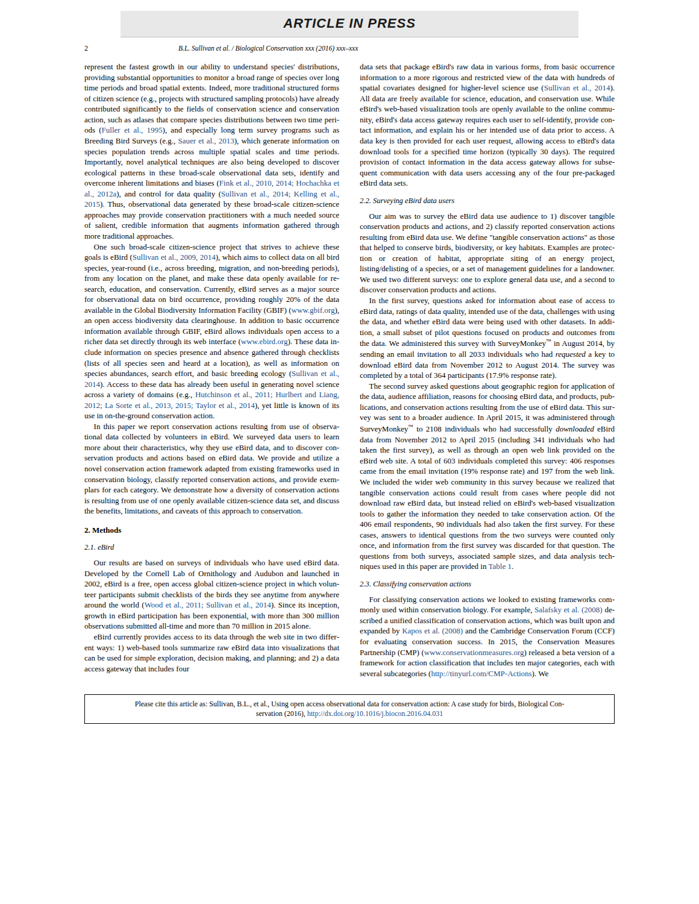ARTICLE IN PRESS
2 B.L. Sullivan et al. / Biological Conservation xxx (2016) xxx–xxx
represent the fastest growth in our ability to understand species' distributions, providing substantial opportunities to monitor a broad range of species over long time periods and broad spatial extents. Indeed, more traditional structured forms of citizen science (e.g., projects with structured sampling protocols) have already contributed significantly to the fields of conservation science and conservation action, such as atlases that compare species distributions between two time periods (Fuller et al., 1995), and especially long term survey programs such as Breeding Bird Surveys (e.g., Sauer et al., 2013), which generate information on species population trends across multiple spatial scales and time periods. Importantly, novel analytical techniques are also being developed to discover ecological patterns in these broad-scale observational data sets, identify and overcome inherent limitations and biases (Fink et al., 2010, 2014; Hochachka et al., 2012a), and control for data quality (Sullivan et al., 2014; Kelling et al., 2015). Thus, observational data generated by these broad-scale citizen-science approaches may provide conservation practitioners with a much needed source of salient, credible information that augments information gathered through more traditional approaches.
One such broad-scale citizen-science project that strives to achieve these goals is eBird (Sullivan et al., 2009, 2014), which aims to collect data on all bird species, year-round (i.e., across breeding, migration, and non-breeding periods), from any location on the planet, and make these data openly available for research, education, and conservation. Currently, eBird serves as a major source for observational data on bird occurrence, providing roughly 20% of the data available in the Global Biodiversity Information Facility (GBIF) (www.gbif.org), an open access biodiversity data clearinghouse. In addition to basic occurrence information available through GBIF, eBird allows individuals open access to a richer data set directly through its web interface (www.ebird.org). These data include information on species presence and absence gathered through checklists (lists of all species seen and heard at a location), as well as information on species abundances, search effort, and basic breeding ecology (Sullivan et al., 2014). Access to these data has already been useful in generating novel science across a variety of domains (e.g., Hutchinson et al., 2011; Hurlbert and Liang, 2012; La Sorte et al., 2013, 2015; Taylor et al., 2014), yet little is known of its use in on-the-ground conservation action.
In this paper we report conservation actions resulting from use of observational data collected by volunteers in eBird. We surveyed data users to learn more about their characteristics, why they use eBird data, and to discover conservation products and actions based on eBird data. We provide and utilize a novel conservation action framework adapted from existing frameworks used in conservation biology, classify reported conservation actions, and provide exemplars for each category. We demonstrate how a diversity of conservation actions is resulting from use of one openly available citizen-science data set, and discuss the benefits, limitations, and caveats of this approach to conservation.
2. Methods
2.1. eBird
Our results are based on surveys of individuals who have used eBird data. Developed by the Cornell Lab of Ornithology and Audubon and launched in 2002, eBird is a free, open access global citizen-science project in which volunteer participants submit checklists of the birds they see anytime from anywhere around the world (Wood et al., 2011; Sullivan et al., 2014). Since its inception, growth in eBird participation has been exponential, with more than 300 million observations submitted all-time and more than 70 million in 2015 alone.
eBird currently provides access to its data through the web site in two different ways: 1) web-based tools summarize raw eBird data into visualizations that can be used for simple exploration, decision making, and planning; and 2) a data access gateway that includes four
data sets that package eBird's raw data in various forms, from basic occurrence information to a more rigorous and restricted view of the data with hundreds of spatial covariates designed for higher-level science use (Sullivan et al., 2014). All data are freely available for science, education, and conservation use. While eBird's web-based visualization tools are openly available to the online community, eBird's data access gateway requires each user to self-identify, provide contact information, and explain his or her intended use of data prior to access. A data key is then provided for each user request, allowing access to eBird's data download tools for a specified time horizon (typically 30 days). The required provision of contact information in the data access gateway allows for subsequent communication with data users accessing any of the four pre-packaged eBird data sets.
2.2. Surveying eBird data users
Our aim was to survey the eBird data use audience to 1) discover tangible conservation products and actions, and 2) classify reported conservation actions resulting from eBird data use. We define "tangible conservation actions" as those that helped to conserve birds, biodiversity, or key habitats. Examples are protection or creation of habitat, appropriate siting of an energy project, listing/delisting of a species, or a set of management guidelines for a landowner. We used two different surveys: one to explore general data use, and a second to discover conservation products and actions.
In the first survey, questions asked for information about ease of access to eBird data, ratings of data quality, intended use of the data, challenges with using the data, and whether eBird data were being used with other datasets. In addition, a small subset of pilot questions focused on products and outcomes from the data. We administered this survey with SurveyMonkey™ in August 2014, by sending an email invitation to all 2033 individuals who had requested a key to download eBird data from November 2012 to August 2014. The survey was completed by a total of 364 participants (17.9% response rate).
The second survey asked questions about geographic region for application of the data, audience affiliation, reasons for choosing eBird data, and products, publications, and conservation actions resulting from the use of eBird data. This survey was sent to a broader audience. In April 2015, it was administered through SurveyMonkey™ to 2108 individuals who had successfully downloaded eBird data from November 2012 to April 2015 (including 341 individuals who had taken the first survey), as well as through an open web link provided on the eBird web site. A total of 603 individuals completed this survey: 406 responses came from the email invitation (19% response rate) and 197 from the web link. We included the wider web community in this survey because we realized that tangible conservation actions could result from cases where people did not download raw eBird data, but instead relied on eBird's web-based visualization tools to gather the information they needed to take conservation action. Of the 406 email respondents, 90 individuals had also taken the first survey. For these cases, answers to identical questions from the two surveys were counted only once, and information from the first survey was discarded for that question. The questions from both surveys, associated sample sizes, and data analysis techniques used in this paper are provided in Table 1.
2.3. Classifying conservation actions
For classifying conservation actions we looked to existing frameworks commonly used within conservation biology. For example, Salafsky et al. (2008) described a unified classification of conservation actions, which was built upon and expanded by Kapos et al. (2008) and the Cambridge Conservation Forum (CCF) for evaluating conservation success. In 2015, the Conservation Measures Partnership (CMP) (www.conservationmeasures.org) released a beta version of a framework for action classification that includes ten major categories, each with several subcategories (http://tinyurl.com/CMP-Actions). We
Please cite this article as: Sullivan, B.L., et al., Using open access observational data for conservation action: A case study for birds, Biological Con- servation (2016), http://dx.doi.org/10.1016/j.biocon.2016.04.031